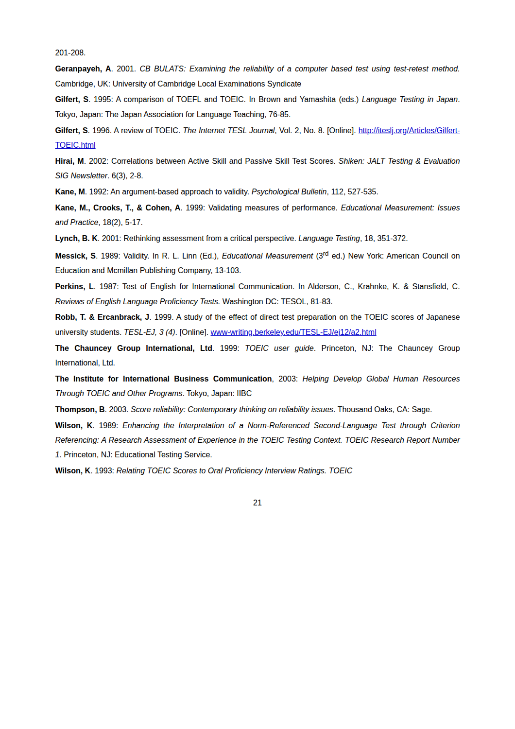201-208.
Geranpayeh, A. 2001. CB BULATS: Examining the reliability of a computer based test using test-retest method. Cambridge, UK: University of Cambridge Local Examinations Syndicate
Gilfert, S. 1995: A comparison of TOEFL and TOEIC. In Brown and Yamashita (eds.) Language Testing in Japan. Tokyo, Japan: The Japan Association for Language Teaching, 76-85.
Gilfert, S. 1996. A review of TOEIC. The Internet TESL Journal, Vol. 2, No. 8. [Online]. http://iteslj.org/Articles/Gilfert-TOEIC.html
Hirai, M. 2002: Correlations between Active Skill and Passive Skill Test Scores. Shiken: JALT Testing & Evaluation SIG Newsletter. 6(3), 2-8.
Kane, M. 1992: An argument-based approach to validity. Psychological Bulletin, 112, 527-535.
Kane, M., Crooks, T., & Cohen, A. 1999: Validating measures of performance. Educational Measurement: Issues and Practice, 18(2), 5-17.
Lynch, B. K. 2001: Rethinking assessment from a critical perspective. Language Testing, 18, 351-372.
Messick, S. 1989: Validity. In R. L. Linn (Ed.), Educational Measurement (3rd ed.) New York: American Council on Education and Mcmillan Publishing Company, 13-103.
Perkins, L. 1987: Test of English for International Communication. In Alderson, C., Krahnke, K. & Stansfield, C. Reviews of English Language Proficiency Tests. Washington DC: TESOL, 81-83.
Robb, T. & Ercanbrack, J. 1999. A study of the effect of direct test preparation on the TOEIC scores of Japanese university students. TESL-EJ, 3 (4). [Online]. www-writing.berkeley.edu/TESL-EJ/ej12/a2.html
The Chauncey Group International, Ltd. 1999: TOEIC user guide. Princeton, NJ: The Chauncey Group International, Ltd.
The Institute for International Business Communication, 2003: Helping Develop Global Human Resources Through TOEIC and Other Programs. Tokyo, Japan: IIBC
Thompson, B. 2003. Score reliability: Contemporary thinking on reliability issues. Thousand Oaks, CA: Sage.
Wilson, K. 1989: Enhancing the Interpretation of a Norm-Referenced Second-Language Test through Criterion Referencing: A Research Assessment of Experience in the TOEIC Testing Context. TOEIC Research Report Number 1. Princeton, NJ: Educational Testing Service.
Wilson, K. 1993: Relating TOEIC Scores to Oral Proficiency Interview Ratings. TOEIC
21